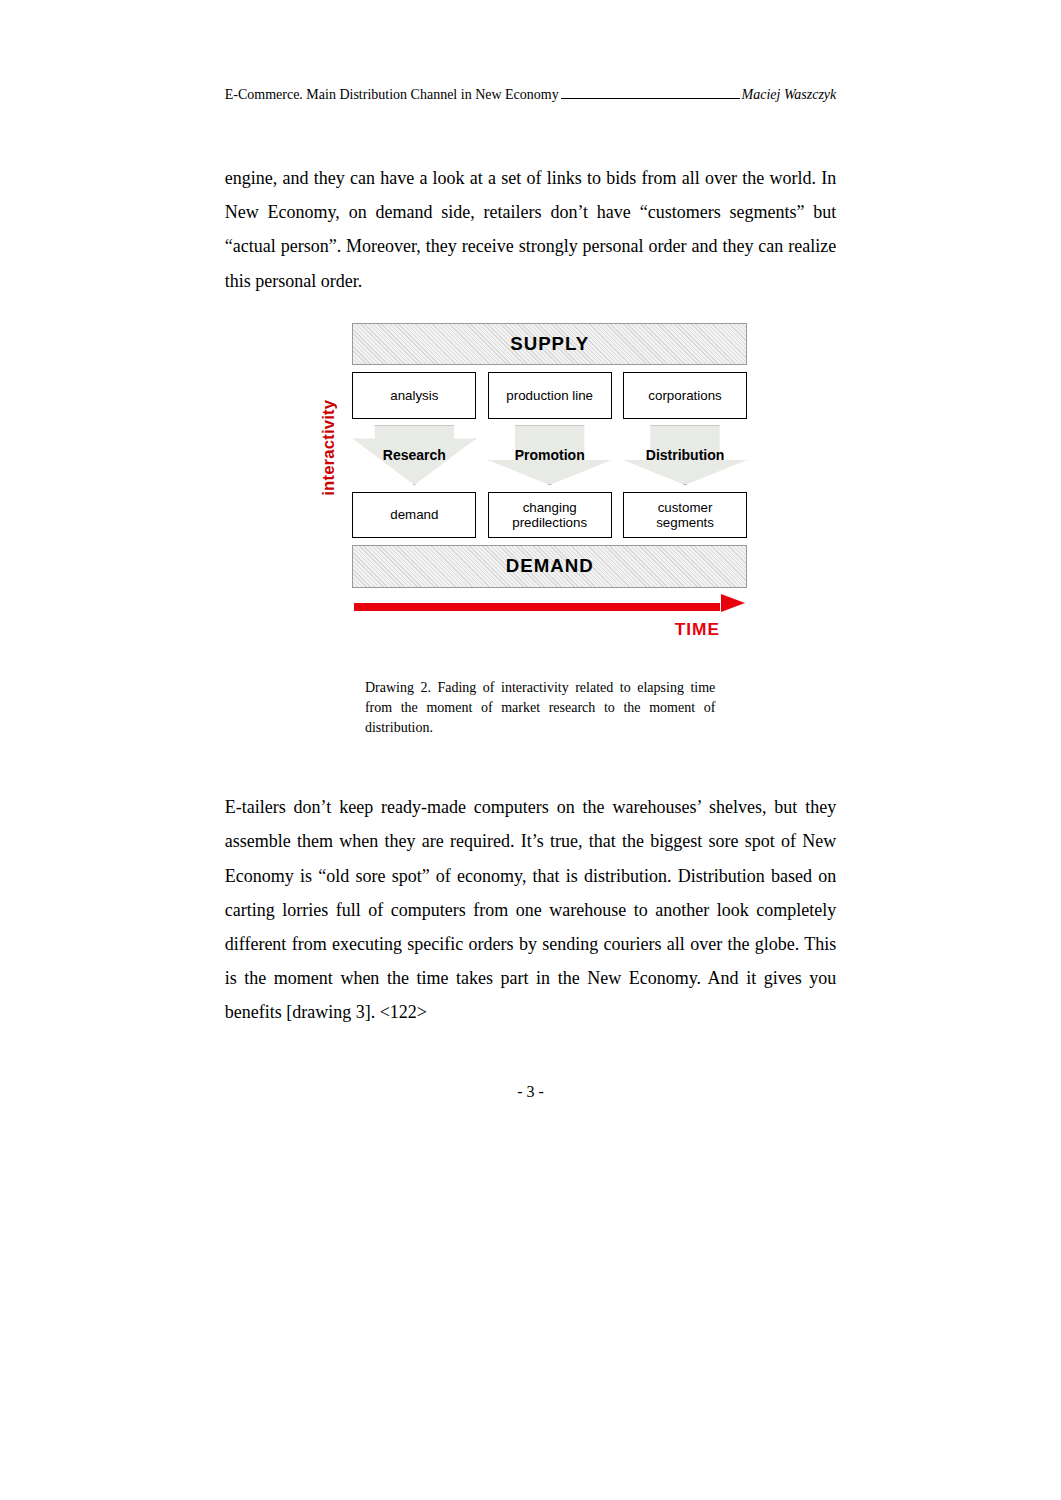E-Commerce. Main Distribution Channel in New Economy Maciej Waszczyk
engine, and they can have a look at a set of links to bids from all over the world. In New Economy, on demand side, retailers don’t have “customers segments” but “actual person”. Moreover, they receive strongly personal order and they can realize this personal order.
interactivity
SUPPLY
analysis
production line
corporations
Research
Promotion
Distribution
demand
changing
predilections
customer
segments
DEMAND
TIME
Drawing 2. Fading of interactivity related to elapsing time from the moment of market research to the moment of distribution.
E-tailers don’t keep ready-made computers on the warehouses’ shelves, but they assemble them when they are required. It’s true, that the biggest sore spot of New Economy is “old sore spot” of economy, that is distribution. Distribution based on carting lorries full of computers from one warehouse to another look completely different from executing specific orders by sending couriers all over the globe. This is the moment when the time takes part in the New Economy. And it gives you benefits [drawing 3]. <122>
- 3 -